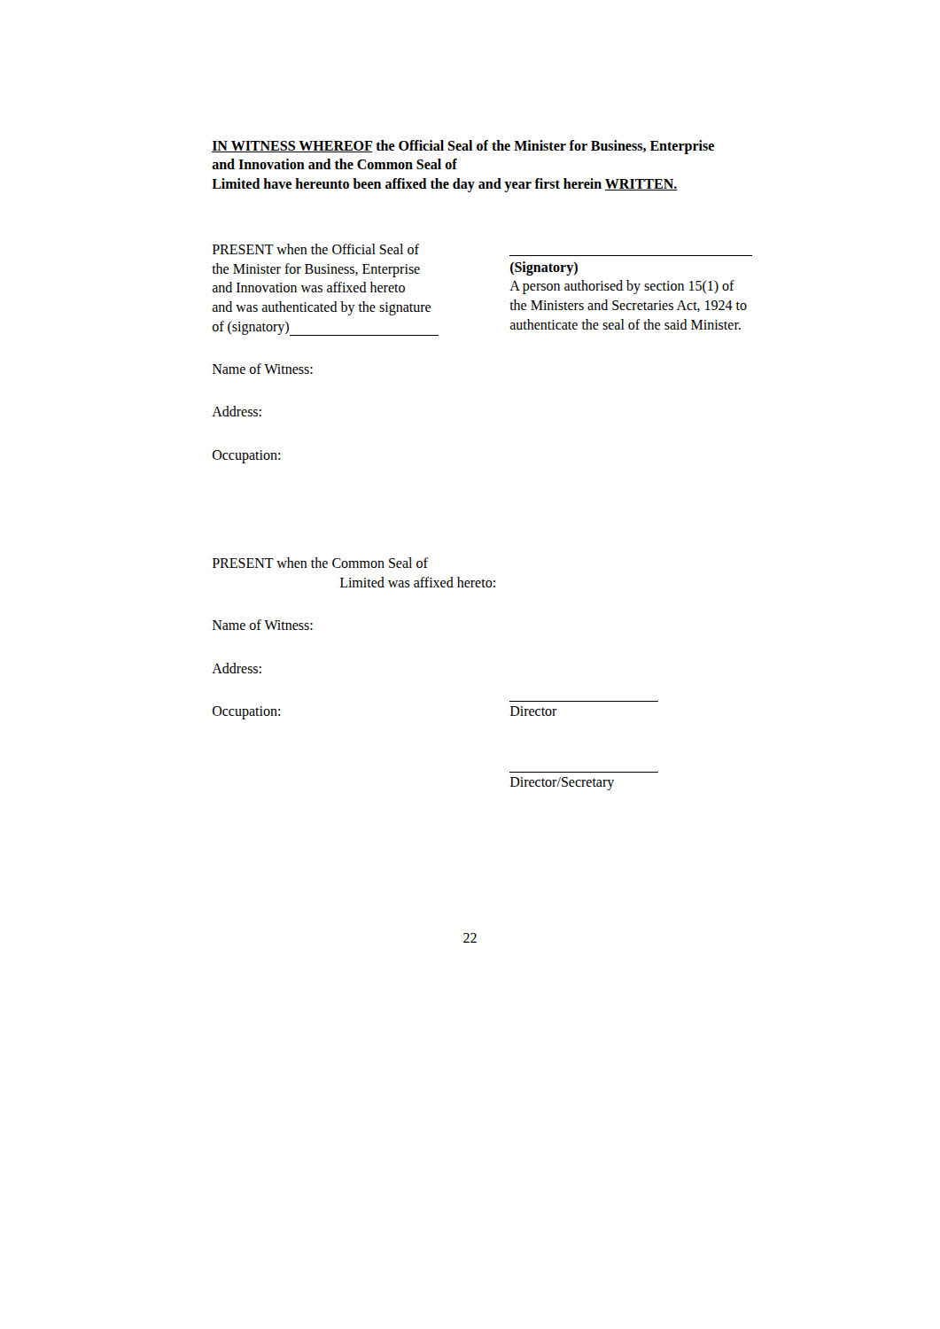IN WITNESS WHEREOF the Official Seal of the Minister for Business, Enterprise and Innovation and the Common Seal of Limited have hereunto been affixed the day and year first herein WRITTEN.
PRESENT when the Official Seal of
the Minister for Business, Enterprise
and Innovation was affixed hereto
and was authenticated by the signature
of (signatory)
Name of Witness:
Address:
Occupation:
(Signatory)
A person authorised by section 15(1) of the Ministers and Secretaries Act, 1924 to authenticate the seal of the said Minister.
PRESENT when the Common Seal of
Limited was affixed hereto:
Name of Witness:
Address:
Occupation:
Director
Director/Secretary
22